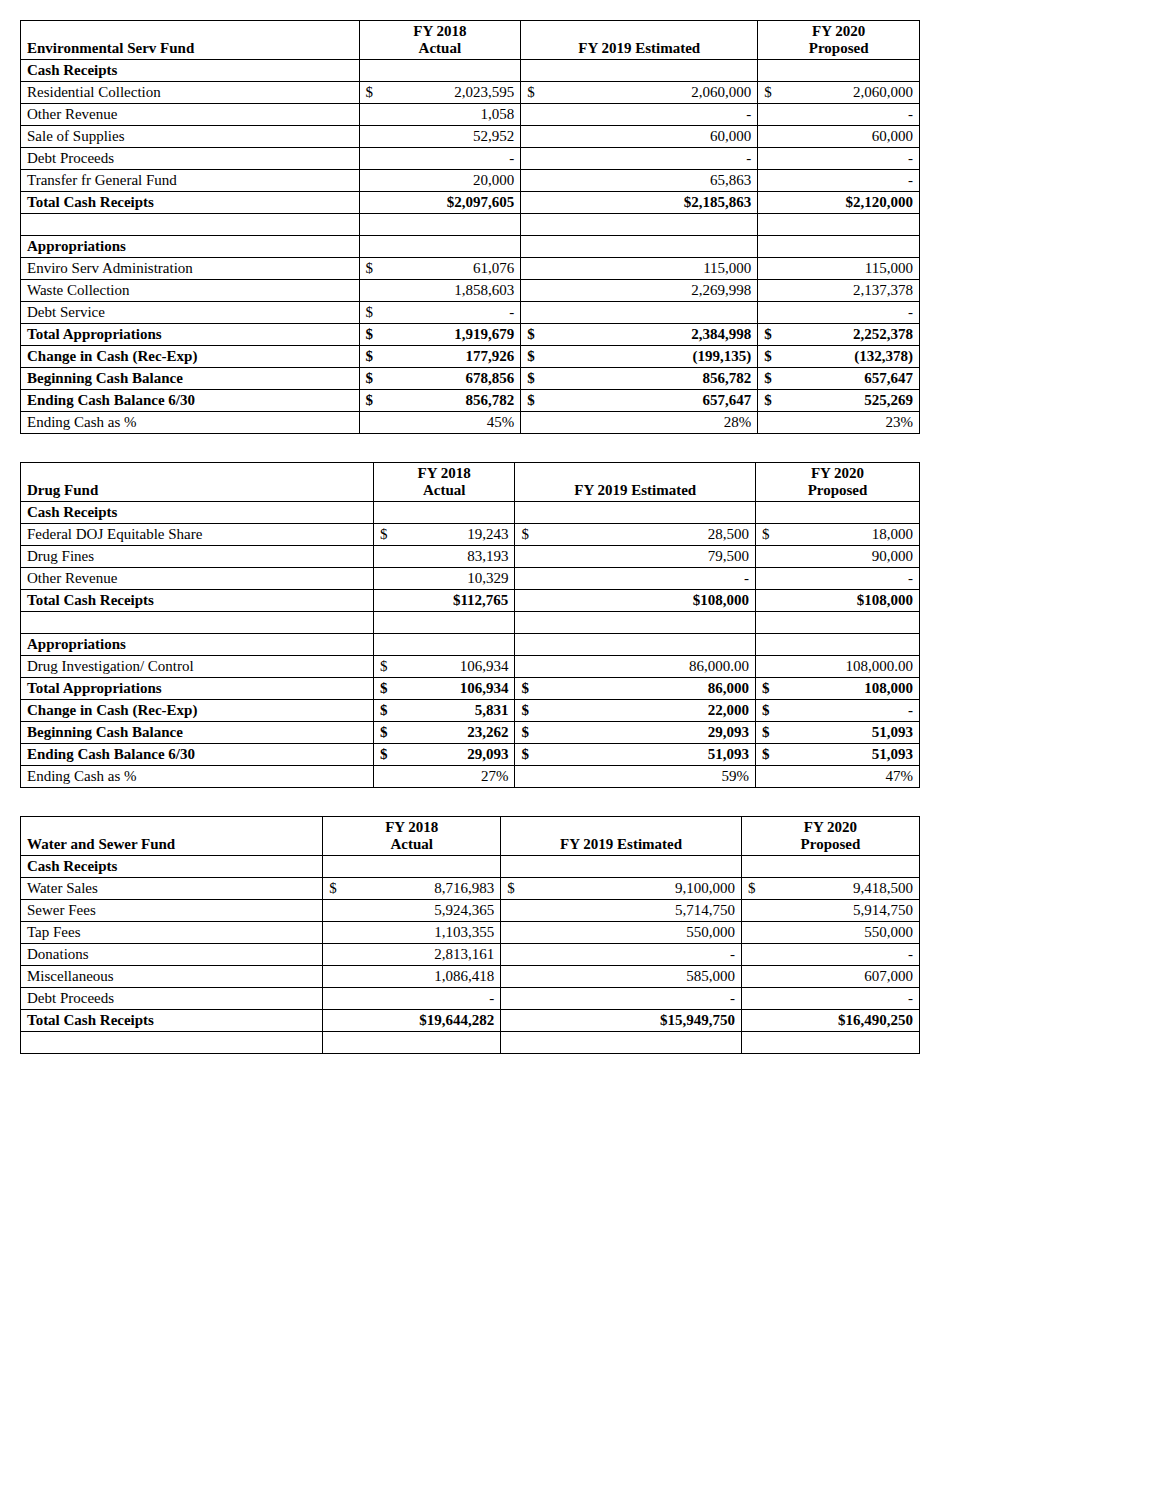| Environmental Serv Fund | FY 2018 Actual | FY 2019 Estimated | FY 2020 Proposed |
| --- | --- | --- | --- |
| Cash Receipts | | | | | | |
| Residential Collection | $ | 2,023,595 | $ | 2,060,000 | $ | 2,060,000 |
| Other Revenue | | 1,058 | | - | | - |
| Sale of Supplies | | 52,952 | | 60,000 | | 60,000 |
| Debt Proceeds | | - | | - | | - |
| Transfer fr General Fund | | 20,000 | | 65,863 | | - |
| Total Cash Receipts | | $2,097,605 | | $2,185,863 | | $2,120,000 |
| Appropriations | | | | | | |
| Enviro Serv Administration | $ | 61,076 | | 115,000 | | 115,000 |
| Waste Collection | | 1,858,603 | | 2,269,998 | | 2,137,378 |
| Debt Service | $ | - | | | | - |
| Total Appropriations | $ | 1,919,679 | $ | 2,384,998 | $ | 2,252,378 |
| Change in Cash (Rec-Exp) | $ | 177,926 | $ | (199,135) | $ | (132,378) |
| Beginning Cash Balance | $ | 678,856 | $ | 856,782 | $ | 657,647 |
| Ending Cash Balance 6/30 | $ | 856,782 | $ | 657,647 | $ | 525,269 |
| Ending Cash as % | | 45% | | 28% | | 23% |
| Drug Fund | FY 2018 Actual | FY 2019 Estimated | FY 2020 Proposed |
| --- | --- | --- | --- |
| Cash Receipts | | | | | | |
| Federal DOJ Equitable Share | $ | 19,243 | $ | 28,500 | $ | 18,000 |
| Drug Fines | | 83,193 | | 79,500 | | 90,000 |
| Other Revenue | | 10,329 | | - | | - |
| Total Cash Receipts | | $112,765 | | $108,000 | | $108,000 |
| Appropriations | | | | | | |
| Drug Investigation/ Control | $ | 106,934 | | 86,000.00 | | 108,000.00 |
| Total Appropriations | $ | 106,934 | $ | 86,000 | $ | 108,000 |
| Change in Cash (Rec-Exp) | $ | 5,831 | $ | 22,000 | $ | - |
| Beginning Cash Balance | $ | 23,262 | $ | 29,093 | $ | 51,093 |
| Ending Cash Balance 6/30 | $ | 29,093 | $ | 51,093 | $ | 51,093 |
| Ending Cash as % | | 27% | | 59% | | 47% |
| Water and Sewer Fund | FY 2018 Actual | FY 2019 Estimated | FY 2020 Proposed |
| --- | --- | --- | --- |
| Cash Receipts | | | | | | |
| Water Sales | $ | 8,716,983 | $ | 9,100,000 | $ | 9,418,500 |
| Sewer Fees | | 5,924,365 | | 5,714,750 | | 5,914,750 |
| Tap Fees | | 1,103,355 | | 550,000 | | 550,000 |
| Donations | | 2,813,161 | | - | | - |
| Miscellaneous | | 1,086,418 | | 585,000 | | 607,000 |
| Debt Proceeds | | - | | - | | - |
| Total Cash Receipts | | $19,644,282 | | $15,949,750 | | $16,490,250 |